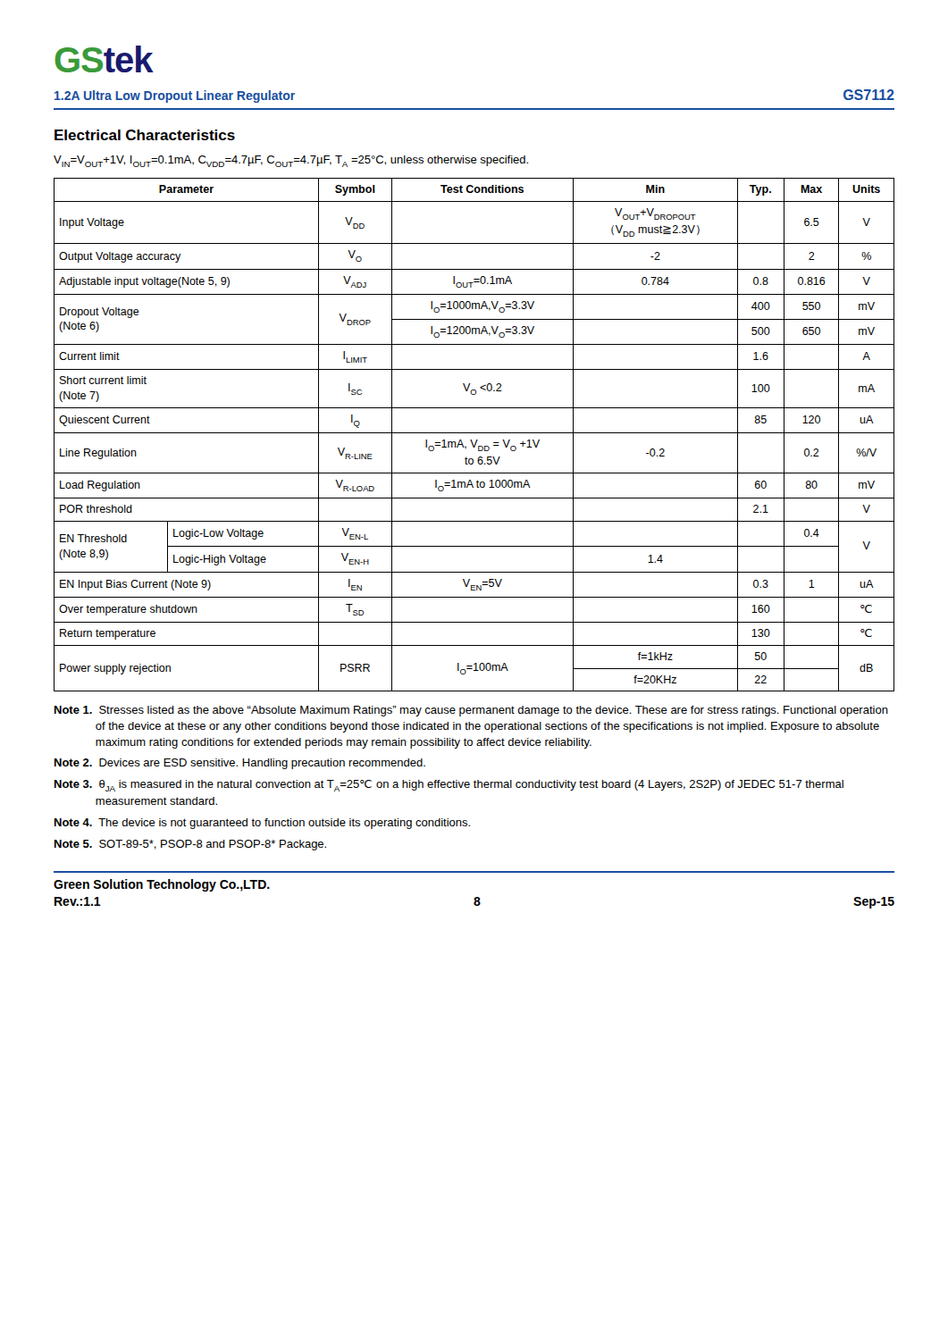GS tek
1.2A Ultra Low Dropout Linear Regulator
GS7112
Electrical Characteristics
VIN=VOUT+1V, IOUT=0.1mA, CVDD=4.7µF, COUT=4.7µF, TA =25°C, unless otherwise specified.
| Parameter | Symbol | Test Conditions | Min | Typ. | Max | Units |
| --- | --- | --- | --- | --- | --- | --- |
| Input Voltage | V DD | | V OUT +V DROPOUT （V DD must≧2.3V） | | 6.5 | V |
| Output Voltage accuracy | V O | | -2 | | 2 | % |
| Adjustable input voltage(Note 5, 9) | V ADJ | I OUT =0.1mA | 0.784 | 0.8 | 0.816 | V |
| Dropout Voltage (Note 6) | V DROP | I O =1000mA,V O =3.3V | | 400 | 550 | mV |
| I O =1200mA,V O =3.3V | | 500 | 650 | mV |
| Current limit | I LIMIT | | | 1.6 | | A |
| Short current limit (Note 7) | I SC | V O <0.2 | | 100 | | mA |
| Quiescent Current | I Q | | | 85 | 120 | uA |
| Line Regulation | V R-LINE | I O =1mA, V DD = V O +1V to 6.5V | -0.2 | | 0.2 | %/V |
| Load Regulation | V R-LOAD | I O =1mA to 1000mA | | 60 | 80 | mV |
| POR threshold | | | | 2.1 | | V |
| EN Threshold (Note 8,9) | Logic-Low Voltage | V EN-L | | | | 0.4 | V |
| Logic-High Voltage | V EN-H | | 1.4 | | |
| EN Input Bias Current (Note 9) | I EN | V EN =5V | | 0.3 | 1 | uA |
| Over temperature shutdown | T SD | | | 160 | | ℃ |
| Return temperature | | | | 130 | | ℃ |
| Power supply rejection | PSRR | I O =100mA | f=1kHz | 50 | | dB |
| f=20KHz | 22 | |
Note 1. Stresses listed as the above “Absolute Maximum Ratings” may cause permanent damage to the device. These are for stress ratings. Functional operation of the device at these or any other conditions beyond those indicated in the operational sections of the specifications is not implied. Exposure to absolute maximum rating conditions for extended periods may remain possibility to affect device reliability.
Note 2. Devices are ESD sensitive. Handling precaution recommended.
Note 3. θJA is measured in the natural convection at TA=25℃ on a high effective thermal conductivity test board (4 Layers, 2S2P) of JEDEC 51-7 thermal measurement standard.
Note 4. The device is not guaranteed to function outside its operating conditions.
Note 5. SOT-89-5*, PSOP-8 and PSOP-8* Package.
Green Solution Technology Co.,LTD.
Rev.:1.1 8 Sep-15